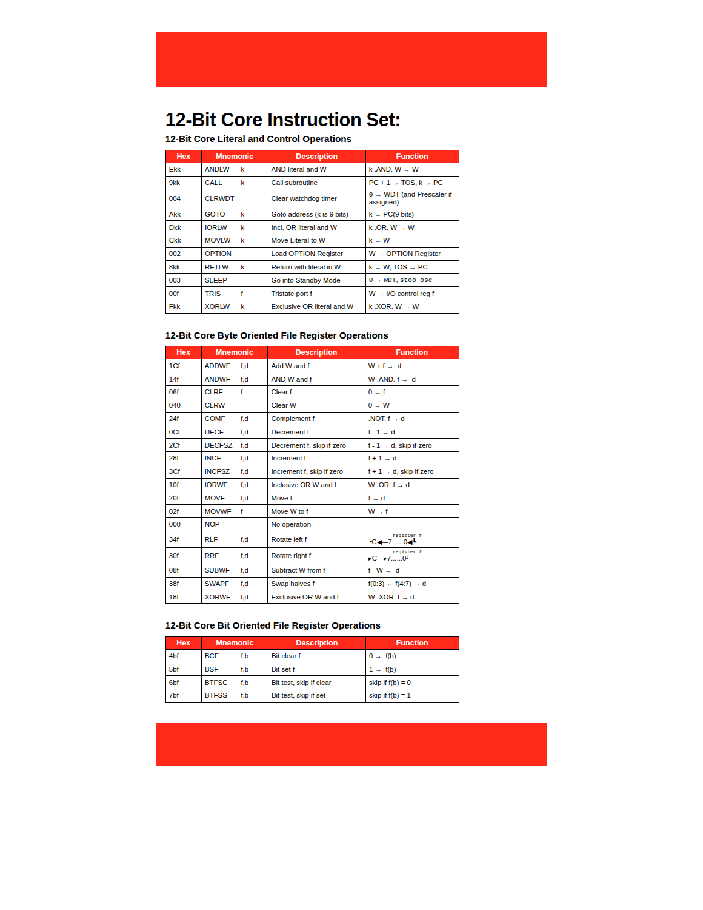12-Bit Core Instruction Set:
12-Bit Core Literal and Control Operations
| Hex | Mnemonic | Description | Function |
| --- | --- | --- | --- |
| Ekk | ANDLW k | AND literal and W | k .AND. W → W |
| 9kk | CALL k | Call subroutine | PC + 1 → TOS, k → PC |
| 004 | CLRWDT | Clear watchdog timer | 0 → WDT (and Prescaler if assigned) |
| Akk | GOTO k | Goto address (k is 9 bits) | k → PC(9 bits) |
| Dkk | IORLW k | Incl. OR literal and W | k .OR. W → W |
| Ckk | MOVLW k | Move Literal to W | k → W |
| 002 | OPTION | Load OPTION Register | W → OPTION Register |
| 8kk | RETLW k | Return with literal in W | k → W, TOS → PC |
| 003 | SLEEP | Go into Standby Mode | 0 → WDT , stop osc |
| 00f | TRIS f | Tristate port f | W → I/O control reg f |
| Fkk | XORLW k | Exclusive OR literal and W | k .XOR. W → W |
12-Bit Core Byte Oriented File Register Operations
| Hex | Mnemonic | Description | Function |
| --- | --- | --- | --- |
| 1Cf | ADDWF f,d | Add W and f | W + f → d |
| 14f | ANDWF f,d | AND W and f | W .AND. f → d |
| 06f | CLRF f | Clear f | 0 → f |
| 040 | CLRW | Clear W | 0 → W |
| 24f | COMF f,d | Complement f | .NOT. f → d |
| 0Cf | DECF f,d | Decrement f | f - 1 → d |
| 2Cf | DECFSZ f,d | Decrement f, skip if zero | f - 1 → d, skip if zero |
| 28f | INCF f,d | Increment f | f + 1 → d |
| 3Cf | INCFSZ f,d | Increment f, skip if zero | f + 1 → d, skip if zero |
| 10f | IORWF f,d | Inclusive OR W and f | W .OR. f → d |
| 20f | MOVF f,d | Move f | f → d |
| 02f | MOVWF f | Move W to f | W → f |
| 000 | NOP | No operation | |
| 34f | RLF f,d | Rotate left f | register f ┕ C ◀— 7......0 ◀┗ |
| 30f | RRF f,d | Rotate right f | register f ▸ C —▸ 7......0 ┘ |
| 08f | SUBWF f,d | Subtract W from f | f - W → d |
| 38f | SWAPF f,d | Swap halves f | f(0:3) ↔ f(4:7) → d |
| 18f | XORWF f,d | Exclusive OR W and f | W .XOR. f → d |
12-Bit Core Bit Oriented File Register Operations
| Hex | Mnemonic | Description | Function |
| --- | --- | --- | --- |
| 4bf | BCF f,b | Bit clear f | 0 → f(b) |
| 5bf | BSF f,b | Bit set f | 1 → f(b) |
| 6bf | BTFSC f,b | Bit test, skip if clear | skip if f(b) = 0 |
| 7bf | BTFSS f,b | Bit test, skip if set | skip if f(b) = 1 |